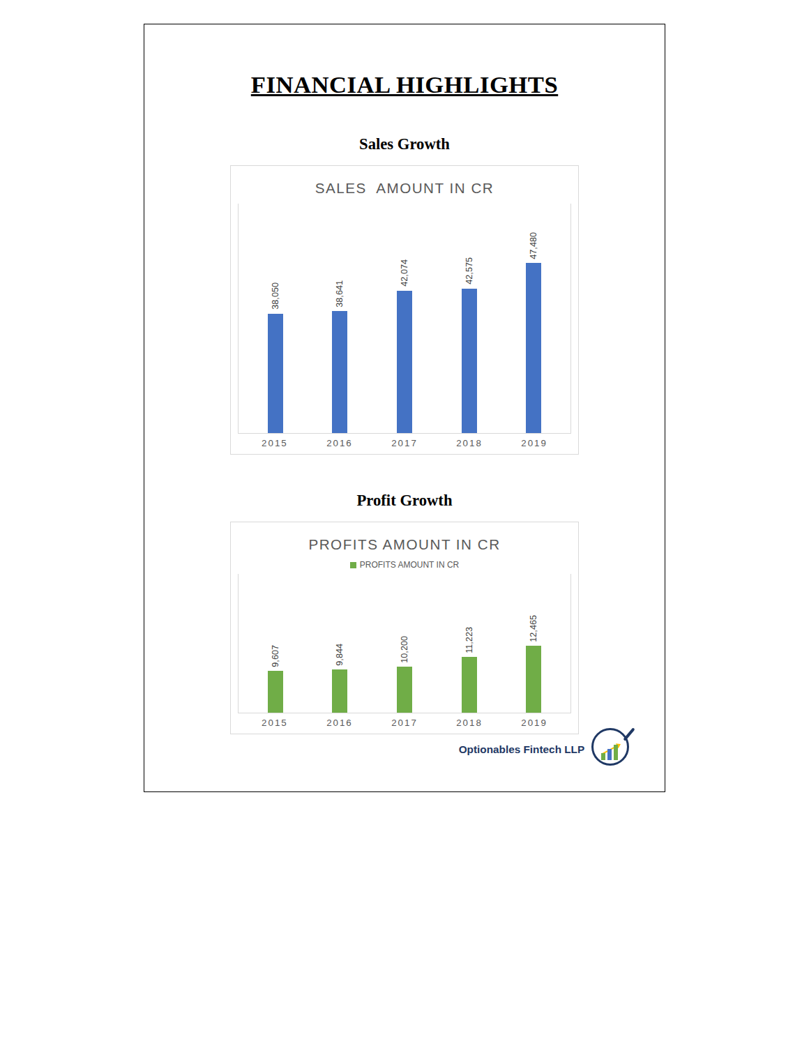FINANCIAL HIGHLIGHTS
Sales Growth
SALES AMOUNT IN CR
38,050
38,641
42,074
42,575
47,480
2015 2016 2017 2018 2019
Profit Growth
PROFITS AMOUNT IN CR
PROFITS AMOUNT IN CR
9,607
9,844
10,200
11,223
12,465
2015 2016 2017 2018 2019
Optionables Fintech LLP